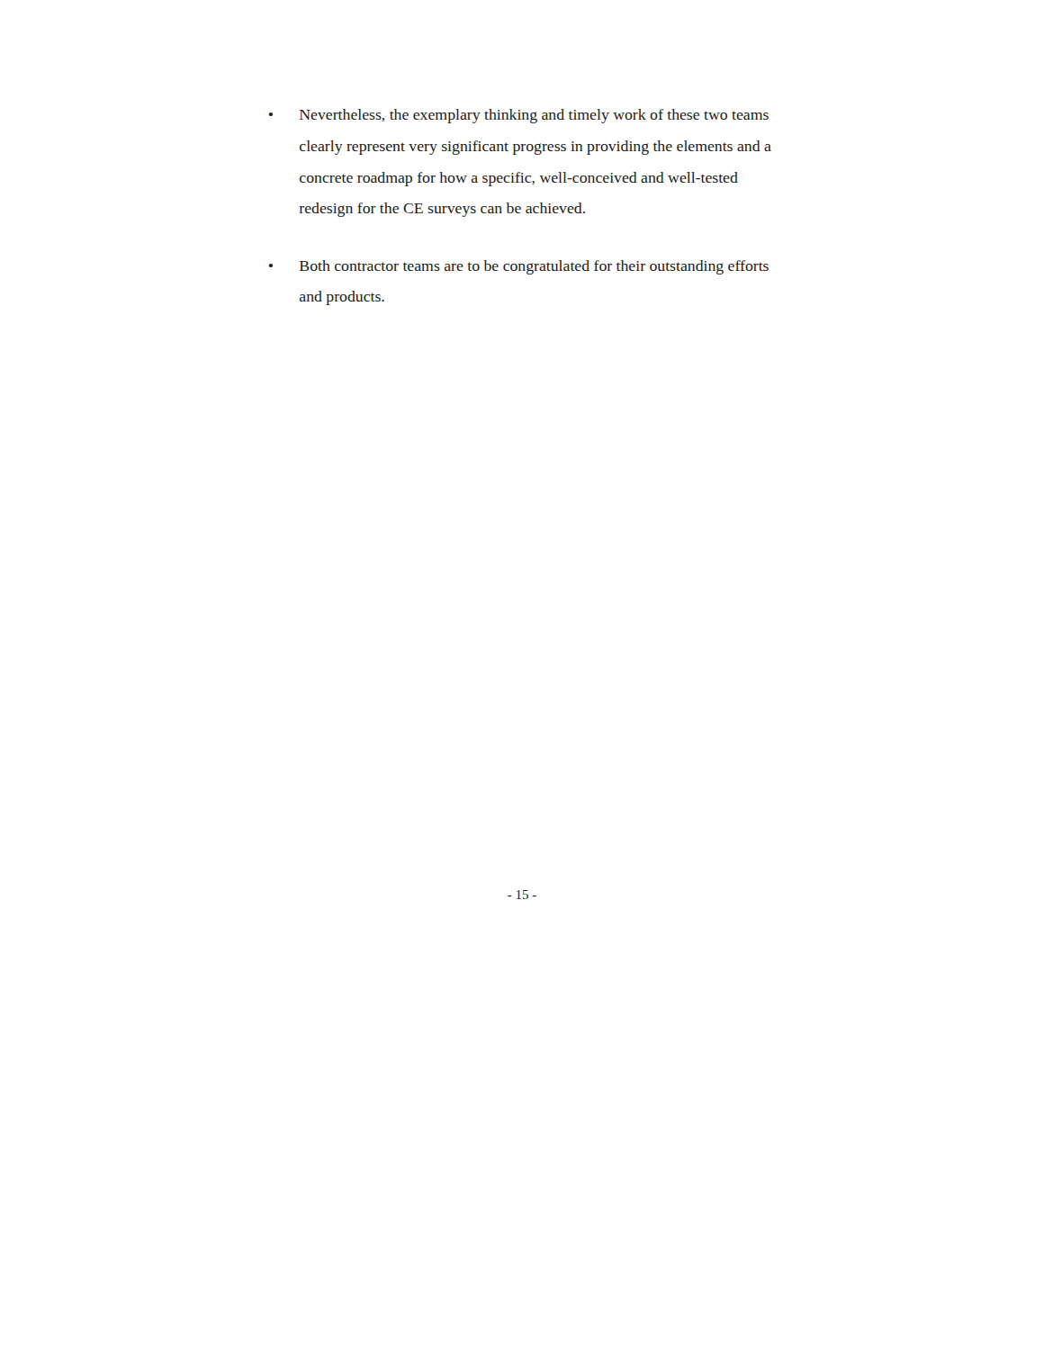Nevertheless, the exemplary thinking and timely work of these two teams clearly represent very significant progress in providing the elements and a concrete roadmap for how a specific, well-conceived and well-tested redesign for the CE surveys can be achieved.
Both contractor teams are to be congratulated for their outstanding efforts and products.
- 15 -